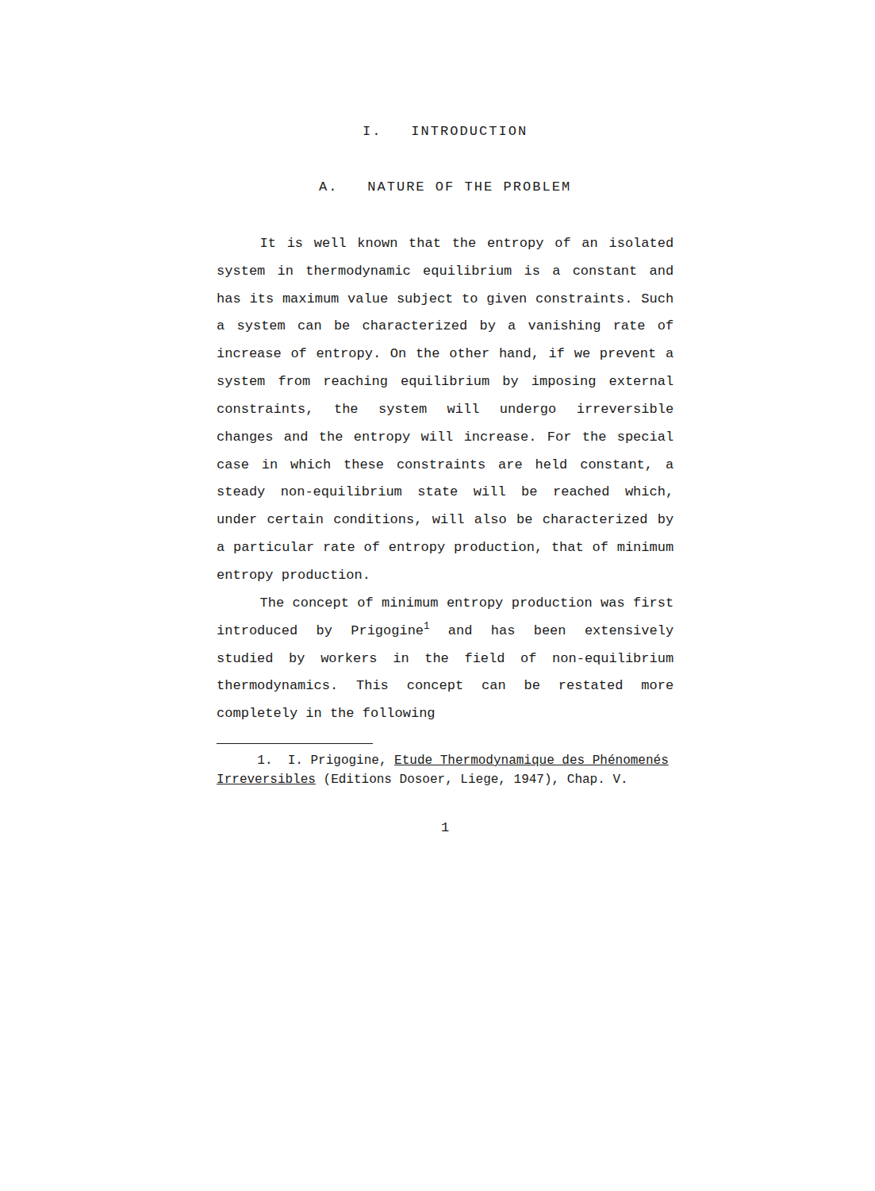I. INTRODUCTION
A. NATURE OF THE PROBLEM
It is well known that the entropy of an isolated system in thermodynamic equilibrium is a constant and has its maximum value subject to given constraints. Such a system can be characterized by a vanishing rate of increase of entropy. On the other hand, if we prevent a system from reaching equilibrium by imposing external constraints, the system will undergo irreversible changes and the entropy will increase. For the special case in which these constraints are held constant, a steady non-equilibrium state will be reached which, under certain conditions, will also be characterized by a particular rate of entropy production, that of minimum entropy production.
The concept of minimum entropy production was first introduced by Prigogine1 and has been extensively studied by workers in the field of non-equilibrium thermodynamics. This concept can be restated more completely in the following
1. I. Prigogine, Etude Thermodynamique des Phénomenés Irreversibles (Editions Dosoer, Liege, 1947), Chap. V.
1